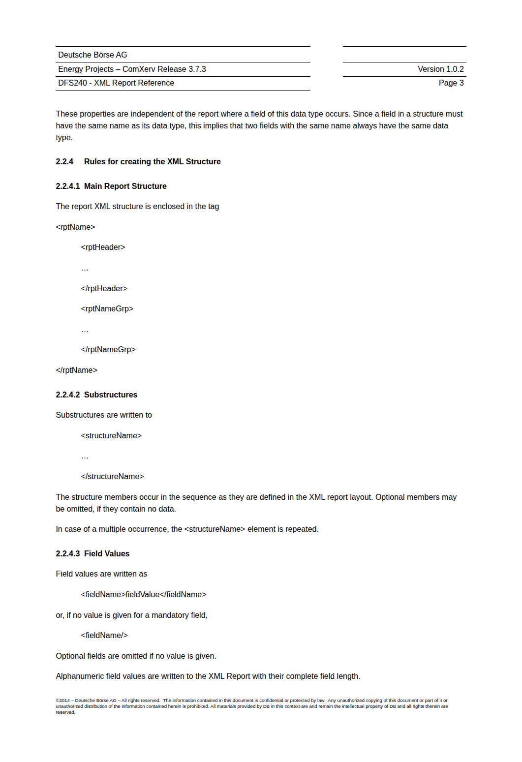Deutsche Börse AG
Energy Projects – ComXerv Release 3.7.3
DFS240 - XML Report Reference
Version 1.0.2
Page 3
These properties are independent of the report where a field of this data type occurs. Since a field in a structure must have the same name as its data type, this implies that two fields with the same name always have the same data type.
2.2.4 Rules for creating the XML Structure
2.2.4.1 Main Report Structure
The report XML structure is enclosed in the tag
<rptName>
<rptHeader>
…
</rptHeader>
<rptNameGrp>
…
</rptNameGrp>
</rptName>
2.2.4.2 Substructures
Substructures are written to
<structureName>
…
</structureName>
The structure members occur in the sequence as they are defined in the XML report layout. Optional members may be omitted, if they contain no data.
In case of a multiple occurrence, the <structureName> element is repeated.
2.2.4.3 Field Values
Field values are written as
<fieldName>fieldValue</fieldName>
or, if no value is given for a mandatory field,
<fieldName/>
Optional fields are omitted if no value is given.
Alphanumeric field values are written to the XML Report with their complete field length.
©2014 – Deutsche Börse AG – All rights reserved. The information contained in this document is confidential or protected by law. Any unauthorized copying of this document or part of it or unauthorized distribution of the information contained herein is prohibited. All materials provided by DB in this context are and remain the intellectual property of DB and all rights therein are reserved.